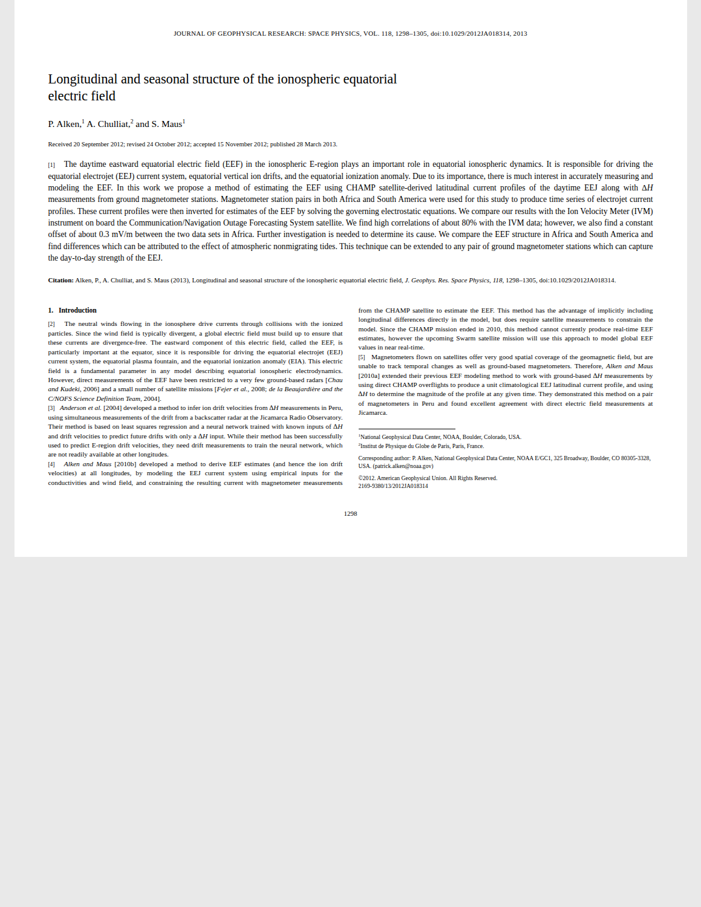JOURNAL OF GEOPHYSICAL RESEARCH: SPACE PHYSICS, VOL. 118, 1298–1305, doi:10.1029/2012JA018314, 2013
Longitudinal and seasonal structure of the ionospheric equatorial
electric field
P. Alken,1 A. Chulliat,2 and S. Maus1
Received 20 September 2012; revised 24 October 2012; accepted 15 November 2012; published 28 March 2013.
[1] The daytime eastward equatorial electric field (EEF) in the ionospheric E-region plays an important role in equatorial ionospheric dynamics. It is responsible for driving the equatorial electrojet (EEJ) current system, equatorial vertical ion drifts, and the equatorial ionization anomaly. Due to its importance, there is much interest in accurately measuring and modeling the EEF. In this work we propose a method of estimating the EEF using CHAMP satellite-derived latitudinal current profiles of the daytime EEJ along with ∆H measurements from ground magnetometer stations. Magnetometer station pairs in both Africa and South America were used for this study to produce time series of electrojet current profiles. These current profiles were then inverted for estimates of the EEF by solving the governing electrostatic equations. We compare our results with the Ion Velocity Meter (IVM) instrument on board the Communication/Navigation Outage Forecasting System satellite. We find high correlations of about 80% with the IVM data; however, we also find a constant offset of about 0.3 mV/m between the two data sets in Africa. Further investigation is needed to determine its cause. We compare the EEF structure in Africa and South America and find differences which can be attributed to the effect of atmospheric nonmigrating tides. This technique can be extended to any pair of ground magnetometer stations which can capture the day-to-day strength of the EEJ.
Citation: Alken, P., A. Chulliat, and S. Maus (2013), Longitudinal and seasonal structure of the ionospheric equatorial electric field, J. Geophys. Res. Space Physics, 118, 1298–1305, doi:10.1029/2012JA018314.
1. Introduction
[2] The neutral winds flowing in the ionosphere drive currents through collisions with the ionized particles. Since the wind field is typically divergent, a global electric field must build up to ensure that these currents are divergence-free. The eastward component of this electric field, called the EEF, is particularly important at the equator, since it is responsible for driving the equatorial electrojet (EEJ) current system, the equatorial plasma fountain, and the equatorial ionization anomaly (EIA). This electric field is a fundamental parameter in any model describing equatorial ionospheric electrodynamics. However, direct measurements of the EEF have been restricted to a very few ground-based radars [Chau and Kudeki, 2006] and a small number of satellite missions [Fejer et al., 2008; de la Beaujardière and the C/NOFS Science Definition Team, 2004].
[3] Anderson et al. [2004] developed a method to infer ion drift velocities from ∆H measurements in Peru, using simultaneous measurements of the drift from a backscatter radar at the Jicamarca Radio Observatory. Their method is based on least squares regression and a neural network trained with known inputs of ∆H and drift velocities to predict future drifts with only a ∆H input. While their method has been successfully used to predict E-region drift velocities, they need drift measurements to train the neural network, which are not readily available at other longitudes.
[4] Alken and Maus [2010b] developed a method to derive EEF estimates (and hence the ion drift velocities) at all longitudes, by modeling the EEJ current system using empirical inputs for the conductivities and wind field, and constraining the resulting current with magnetometer measurements from the CHAMP satellite to estimate the EEF. This method has the advantage of implicitly including longitudinal differences directly in the model, but does require satellite measurements to constrain the model. Since the CHAMP mission ended in 2010, this method cannot currently produce real-time EEF estimates, however the upcoming Swarm satellite mission will use this approach to model global EEF values in near real-time.
[5] Magnetometers flown on satellites offer very good spatial coverage of the geomagnetic field, but are unable to track temporal changes as well as ground-based magnetometers. Therefore, Alken and Maus [2010a] extended their previous EEF modeling method to work with ground-based ∆H measurements by using direct CHAMP overflights to produce a unit climatological EEJ latitudinal current profile, and using ∆H to determine the magnitude of the profile at any given time. They demonstrated this method on a pair of magnetometers in Peru and found excellent agreement with direct electric field measurements at Jicamarca.
1National Geophysical Data Center, NOAA, Boulder, Colorado, USA.
2Institut de Physique du Globe de Paris, Paris, France.
Corresponding author: P. Alken, National Geophysical Data Center, NOAA E/GC1, 325 Broadway, Boulder, CO 80305-3328, USA. (patrick.alken@noaa.gov)
©2012. American Geophysical Union. All Rights Reserved.
2169-9380/13/2012JA018314
1298